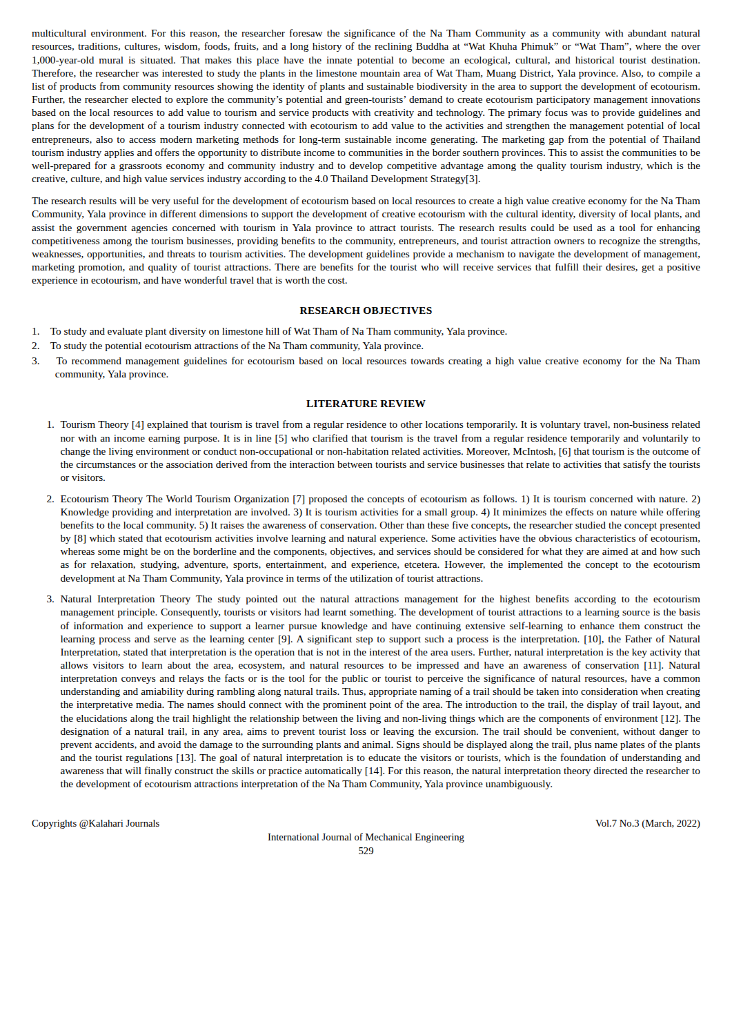multicultural environment. For this reason, the researcher foresaw the significance of the Na Tham Community as a community with abundant natural resources, traditions, cultures, wisdom, foods, fruits, and a long history of the reclining Buddha at “Wat Khuha Phimuk” or “Wat Tham”, where the over 1,000-year-old mural is situated. That makes this place have the innate potential to become an ecological, cultural, and historical tourist destination. Therefore, the researcher was interested to study the plants in the limestone mountain area of Wat Tham, Muang District, Yala province. Also, to compile a list of products from community resources showing the identity of plants and sustainable biodiversity in the area to support the development of ecotourism. Further, the researcher elected to explore the community’s potential and green-tourists’ demand to create ecotourism participatory management innovations based on the local resources to add value to tourism and service products with creativity and technology. The primary focus was to provide guidelines and plans for the development of a tourism industry connected with ecotourism to add value to the activities and strengthen the management potential of local entrepreneurs, also to access modern marketing methods for long-term sustainable income generating. The marketing gap from the potential of Thailand tourism industry applies and offers the opportunity to distribute income to communities in the border southern provinces. This to assist the communities to be well-prepared for a grassroots economy and community industry and to develop competitive advantage among the quality tourism industry, which is the creative, culture, and high value services industry according to the 4.0 Thailand Development Strategy[3].
The research results will be very useful for the development of ecotourism based on local resources to create a high value creative economy for the Na Tham Community, Yala province in different dimensions to support the development of creative ecotourism with the cultural identity, diversity of local plants, and assist the government agencies concerned with tourism in Yala province to attract tourists. The research results could be used as a tool for enhancing competitiveness among the tourism businesses, providing benefits to the community, entrepreneurs, and tourist attraction owners to recognize the strengths, weaknesses, opportunities, and threats to tourism activities. The development guidelines provide a mechanism to navigate the development of management, marketing promotion, and quality of tourist attractions. There are benefits for the tourist who will receive services that fulfill their desires, get a positive experience in ecotourism, and have wonderful travel that is worth the cost.
RESEARCH OBJECTIVES
1. To study and evaluate plant diversity on limestone hill of Wat Tham of Na Tham community, Yala province.
2. To study the potential ecotourism attractions of the Na Tham community, Yala province.
3. To recommend management guidelines for ecotourism based on local resources towards creating a high value creative economy for the Na Tham community, Yala province.
LITERATURE REVIEW
Tourism Theory [4] explained that tourism is travel from a regular residence to other locations temporarily. It is voluntary travel, non-business related nor with an income earning purpose. It is in line [5] who clarified that tourism is the travel from a regular residence temporarily and voluntarily to change the living environment or conduct non-occupational or non-habitation related activities. Moreover, McIntosh, [6] that tourism is the outcome of the circumstances or the association derived from the interaction between tourists and service businesses that relate to activities that satisfy the tourists or visitors.
Ecotourism Theory The World Tourism Organization [7] proposed the concepts of ecotourism as follows. 1) It is tourism concerned with nature. 2) Knowledge providing and interpretation are involved. 3) It is tourism activities for a small group. 4) It minimizes the effects on nature while offering benefits to the local community. 5) It raises the awareness of conservation. Other than these five concepts, the researcher studied the concept presented by [8] which stated that ecotourism activities involve learning and natural experience. Some activities have the obvious characteristics of ecotourism, whereas some might be on the borderline and the components, objectives, and services should be considered for what they are aimed at and how such as for relaxation, studying, adventure, sports, entertainment, and experience, etcetera. However, the implemented the concept to the ecotourism development at Na Tham Community, Yala province in terms of the utilization of tourist attractions.
Natural Interpretation Theory The study pointed out the natural attractions management for the highest benefits according to the ecotourism management principle. Consequently, tourists or visitors had learnt something. The development of tourist attractions to a learning source is the basis of information and experience to support a learner pursue knowledge and have continuing extensive self-learning to enhance them construct the learning process and serve as the learning center [9]. A significant step to support such a process is the interpretation. [10], the Father of Natural Interpretation, stated that interpretation is the operation that is not in the interest of the area users. Further, natural interpretation is the key activity that allows visitors to learn about the area, ecosystem, and natural resources to be impressed and have an awareness of conservation [11]. Natural interpretation conveys and relays the facts or is the tool for the public or tourist to perceive the significance of natural resources, have a common understanding and amiability during rambling along natural trails. Thus, appropriate naming of a trail should be taken into consideration when creating the interpretative media. The names should connect with the prominent point of the area. The introduction to the trail, the display of trail layout, and the elucidations along the trail highlight the relationship between the living and non-living things which are the components of environment [12]. The designation of a natural trail, in any area, aims to prevent tourist loss or leaving the excursion. The trail should be convenient, without danger to prevent accidents, and avoid the damage to the surrounding plants and animal. Signs should be displayed along the trail, plus name plates of the plants and the tourist regulations [13]. The goal of natural interpretation is to educate the visitors or tourists, which is the foundation of understanding and awareness that will finally construct the skills or practice automatically [14]. For this reason, the natural interpretation theory directed the researcher to the development of ecotourism attractions interpretation of the Na Tham Community, Yala province unambiguously.
Copyrights @Kalahari Journals Vol.7 No.3 (March, 2022)
International Journal of Mechanical Engineering
529